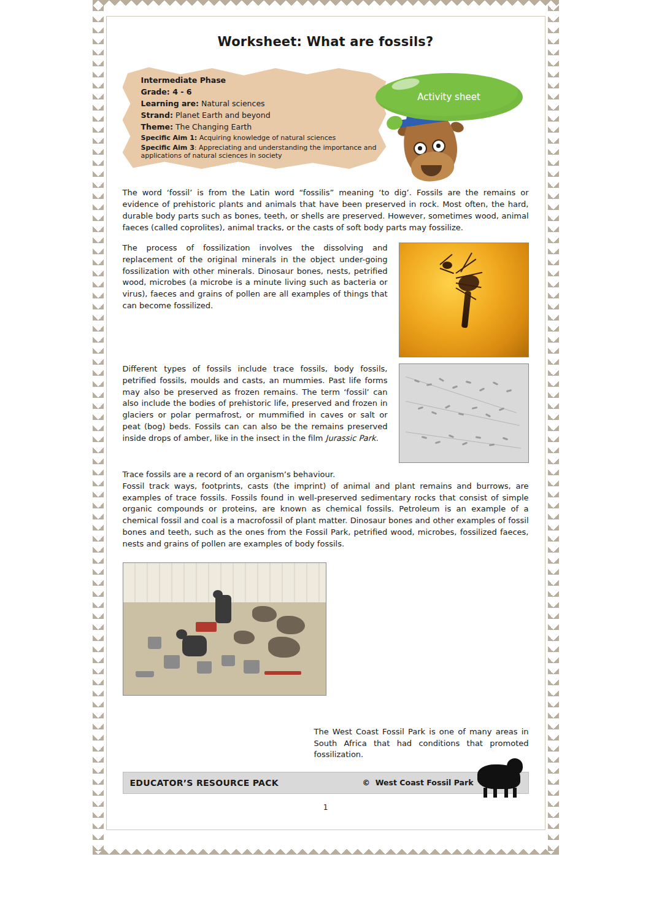Worksheet: What are fossils?
Intermediate Phase
Grade: 4 - 6
Learning are: Natural sciences
Strand: Planet Earth and beyond
Theme: The Changing Earth
Specific Aim 1: Acquiring knowledge of natural sciences
Specific Aim 3: Appreciating and understanding the importance and applications of natural sciences in society
Activity sheet
The word ‘fossil’ is from the Latin word “fossilis” meaning ‘to dig’. Fossils are the remains or evidence of prehistoric plants and animals that have been preserved in rock. Most often, the hard, durable body parts such as bones, teeth, or shells are preserved. However, sometimes wood, animal faeces (called coprolites), animal tracks, or the casts of soft body parts may fossilize.
The process of fossilization involves the dissolving and replacement of the original minerals in the object under-going fossilization with other minerals. Dinosaur bones, nests, petrified wood, microbes (a microbe is a minute living such as bacteria or virus), faeces and grains of pollen are all examples of things that can become fossilized.
Different types of fossils include trace fossils, body fossils, petrified fossils, moulds and casts, an mummies. Past life forms may also be preserved as frozen remains. The term ‘fossil’ can also include the bodies of prehistoric life, preserved and frozen in glaciers or polar permafrost, or mummified in caves or salt or peat (bog) beds. Fossils can can also be the remains preserved inside drops of amber, like in the insect in the film Jurassic Park.
Trace fossils are a record of an organism’s behaviour.
Fossil track ways, footprints, casts (the imprint) of animal and plant remains and burrows, are examples of trace fossils. Fossils found in well-preserved sedimentary rocks that consist of simple organic compounds or proteins, are known as chemical fossils. Petroleum is an example of a chemical fossil and coal is a macrofossil of plant matter. Dinosaur bones and other examples of fossil bones and teeth, such as the ones from the Fossil Park, petrified wood, microbes, fossilized faeces, nests and grains of pollen are examples of body fossils.
The West Coast Fossil Park is one of many areas in South Africa that had conditions that promoted fossilization.
EDUCATOR’S RESOURCE PACK
© West Coast Fossil Park
1